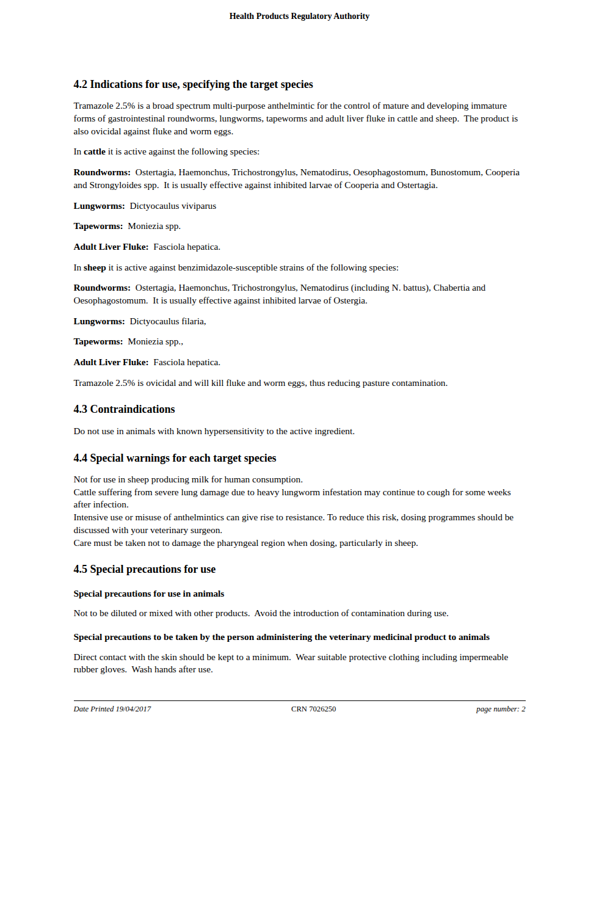Health Products Regulatory Authority
4.2 Indications for use, specifying the target species
Tramazole 2.5% is a broad spectrum multi-purpose anthelmintic for the control of mature and developing immature forms of gastrointestinal roundworms, lungworms, tapeworms and adult liver fluke in cattle and sheep. The product is also ovicidal against fluke and worm eggs.
In cattle it is active against the following species:
Roundworms: Ostertagia, Haemonchus, Trichostrongylus, Nematodirus, Oesophagostomum, Bunostomum, Cooperia and Strongyloides spp. It is usually effective against inhibited larvae of Cooperia and Ostertagia.
Lungworms: Dictyocaulus viviparus
Tapeworms: Moniezia spp.
Adult Liver Fluke: Fasciola hepatica.
In sheep it is active against benzimidazole-susceptible strains of the following species:
Roundworms: Ostertagia, Haemonchus, Trichostrongylus, Nematodirus (including N. battus), Chabertia and Oesophagostomum. It is usually effective against inhibited larvae of Ostergia.
Lungworms: Dictyocaulus filaria,
Tapeworms: Moniezia spp.,
Adult Liver Fluke: Fasciola hepatica.
Tramazole 2.5% is ovicidal and will kill fluke and worm eggs, thus reducing pasture contamination.
4.3 Contraindications
Do not use in animals with known hypersensitivity to the active ingredient.
4.4 Special warnings for each target species
Not for use in sheep producing milk for human consumption.
Cattle suffering from severe lung damage due to heavy lungworm infestation may continue to cough for some weeks after infection.
Intensive use or misuse of anthelmintics can give rise to resistance. To reduce this risk, dosing programmes should be discussed with your veterinary surgeon.
Care must be taken not to damage the pharyngeal region when dosing, particularly in sheep.
4.5 Special precautions for use
Special precautions for use in animals
Not to be diluted or mixed with other products. Avoid the introduction of contamination during use.
Special precautions to be taken by the person administering the veterinary medicinal product to animals
Direct contact with the skin should be kept to a minimum. Wear suitable protective clothing including impermeable rubber gloves. Wash hands after use.
Date Printed 19/04/2017 CRN 7026250 page number: 2